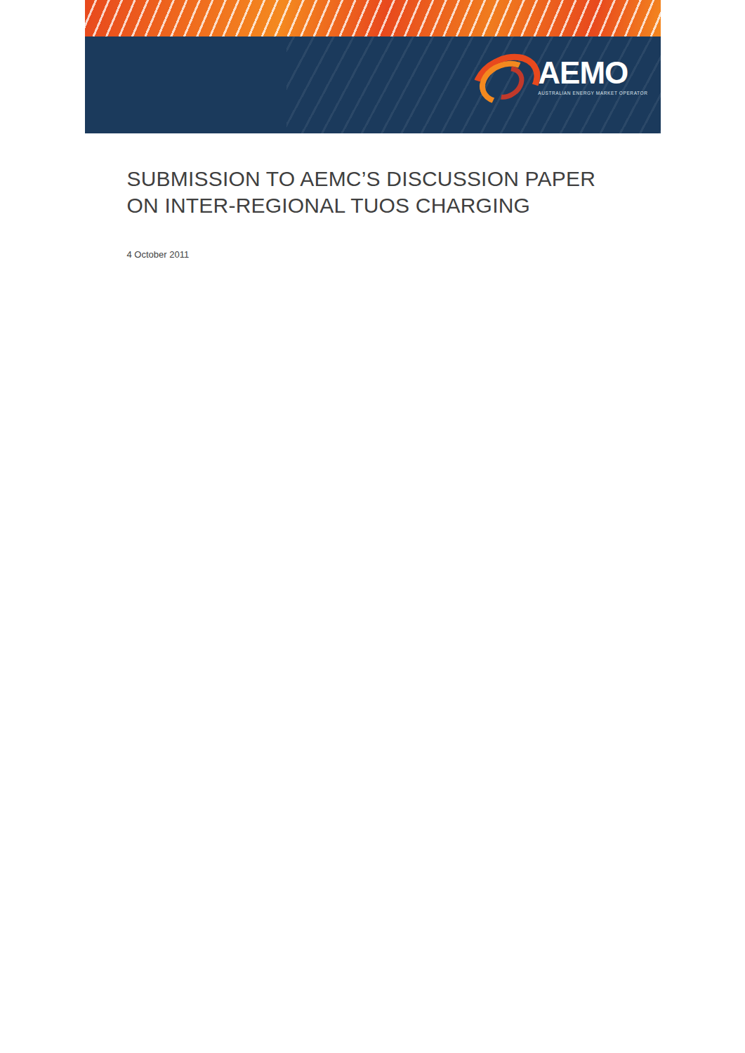AEMO
AUSTRALIAN ENERGY MARKET OPERATOR
Submission to AEMC’s Discussion Paper on Inter-Regional TUOS Charging
4 October 2011